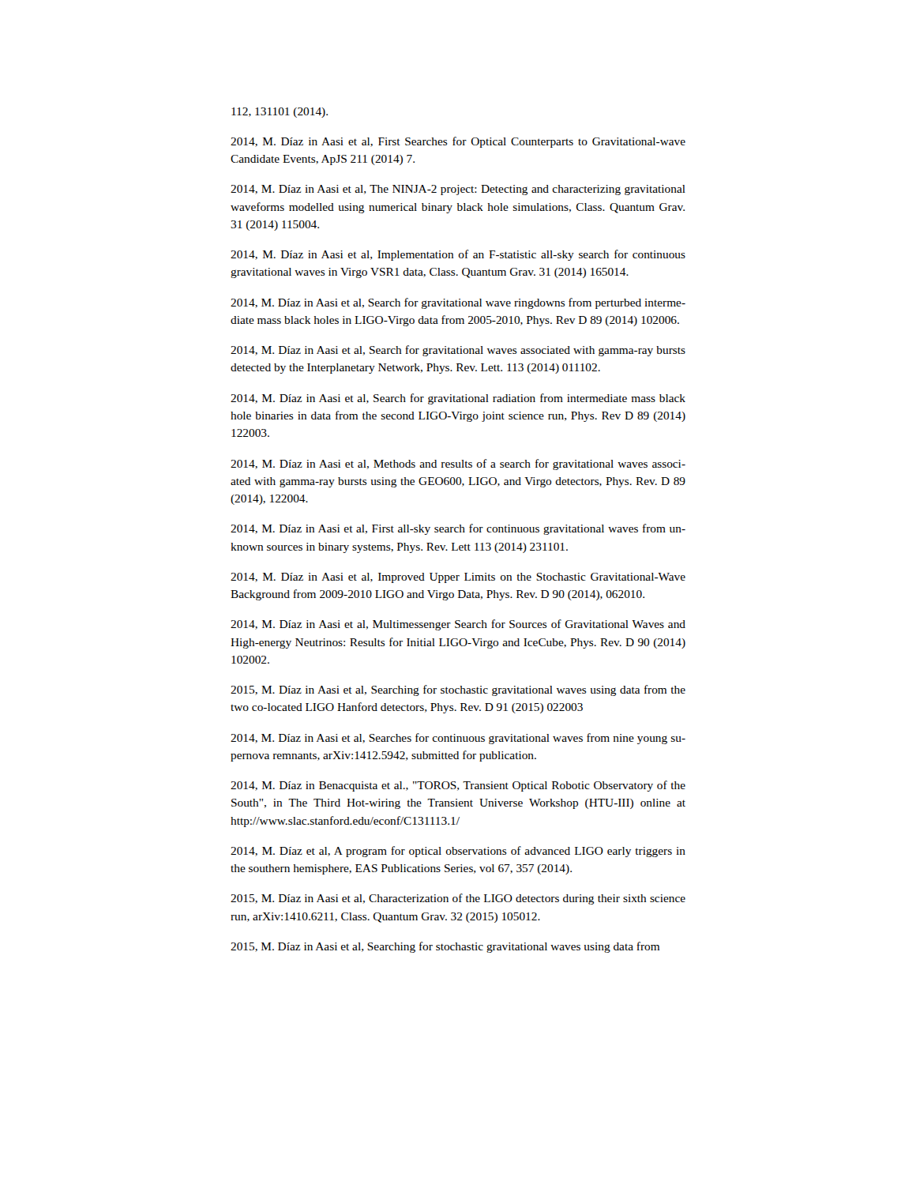112, 131101 (2014).
2014, M. Díaz in Aasi et al, First Searches for Optical Counterparts to Gravitational-wave Candidate Events, ApJS 211 (2014) 7.
2014, M. Díaz in Aasi et al, The NINJA-2 project: Detecting and characterizing gravitational waveforms modelled using numerical binary black hole simulations, Class. Quantum Grav. 31 (2014) 115004.
2014, M. Díaz in Aasi et al, Implementation of an F-statistic all-sky search for continuous gravitational waves in Virgo VSR1 data, Class. Quantum Grav. 31 (2014) 165014.
2014, M. Díaz in Aasi et al, Search for gravitational wave ringdowns from perturbed intermediate mass black holes in LIGO-Virgo data from 2005-2010, Phys. Rev D 89 (2014) 102006.
2014, M. Díaz in Aasi et al, Search for gravitational waves associated with gamma-ray bursts detected by the Interplanetary Network, Phys. Rev. Lett. 113 (2014) 011102.
2014, M. Díaz in Aasi et al, Search for gravitational radiation from intermediate mass black hole binaries in data from the second LIGO-Virgo joint science run, Phys. Rev D 89 (2014) 122003.
2014, M. Díaz in Aasi et al, Methods and results of a search for gravitational waves associated with gamma-ray bursts using the GEO600, LIGO, and Virgo detectors, Phys. Rev. D 89 (2014), 122004.
2014, M. Díaz in Aasi et al, First all-sky search for continuous gravitational waves from unknown sources in binary systems, Phys. Rev. Lett 113 (2014) 231101.
2014, M. Díaz in Aasi et al, Improved Upper Limits on the Stochastic Gravitational-Wave Background from 2009-2010 LIGO and Virgo Data, Phys. Rev. D 90 (2014), 062010.
2014, M. Díaz in Aasi et al, Multimessenger Search for Sources of Gravitational Waves and High-energy Neutrinos: Results for Initial LIGO-Virgo and IceCube, Phys. Rev. D 90 (2014) 102002.
2015, M. Díaz in Aasi et al, Searching for stochastic gravitational waves using data from the two co-located LIGO Hanford detectors, Phys. Rev. D 91 (2015) 022003
2014, M. Díaz in Aasi et al, Searches for continuous gravitational waves from nine young supernova remnants, arXiv:1412.5942, submitted for publication.
2014, M. Díaz in Benacquista et al., "TOROS, Transient Optical Robotic Observatory of the South", in The Third Hot-wiring the Transient Universe Workshop (HTU-III) online at http://www.slac.stanford.edu/econf/C131113.1/
2014, M. Díaz et al, A program for optical observations of advanced LIGO early triggers in the southern hemisphere, EAS Publications Series, vol 67, 357 (2014).
2015, M. Díaz in Aasi et al, Characterization of the LIGO detectors during their sixth science run, arXiv:1410.6211, Class. Quantum Grav. 32 (2015) 105012.
2015, M. Díaz in Aasi et al, Searching for stochastic gravitational waves using data from